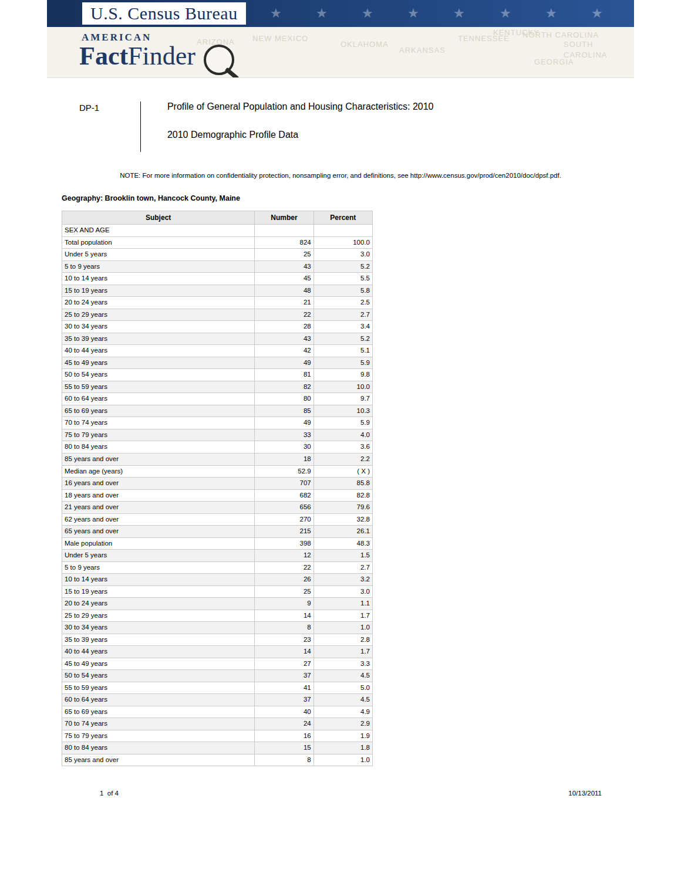U.S. Census Bureau
★ ★ ★ ★ ★ ★ ★ ★ ★ ★ ★ ★
ARIZONA NEW MEXICO OKLAHOMA ARKANSAS TENNESSEE NORTH CAROLINA SOUTH CAROLINA KENTUCKY GEORGIA
AMERICAN Fact Finder
DP-1
Profile of General Population and Housing Characteristics: 2010
2010 Demographic Profile Data
NOTE: For more information on confidentiality protection, nonsampling error, and definitions, see http://www.census.gov/prod/cen2010/doc/dpsf.pdf.
Geography: Brooklin town, Hancock County, Maine
| Subject | Number | Percent |
| --- | --- | --- |
| SEX AND AGE | | |
| Total population | 824 | 100.0 |
| Under 5 years | 25 | 3.0 |
| 5 to 9 years | 43 | 5.2 |
| 10 to 14 years | 45 | 5.5 |
| 15 to 19 years | 48 | 5.8 |
| 20 to 24 years | 21 | 2.5 |
| 25 to 29 years | 22 | 2.7 |
| 30 to 34 years | 28 | 3.4 |
| 35 to 39 years | 43 | 5.2 |
| 40 to 44 years | 42 | 5.1 |
| 45 to 49 years | 49 | 5.9 |
| 50 to 54 years | 81 | 9.8 |
| 55 to 59 years | 82 | 10.0 |
| 60 to 64 years | 80 | 9.7 |
| 65 to 69 years | 85 | 10.3 |
| 70 to 74 years | 49 | 5.9 |
| 75 to 79 years | 33 | 4.0 |
| 80 to 84 years | 30 | 3.6 |
| 85 years and over | 18 | 2.2 |
| Median age (years) | 52.9 | ( X ) |
| 16 years and over | 707 | 85.8 |
| 18 years and over | 682 | 82.8 |
| 21 years and over | 656 | 79.6 |
| 62 years and over | 270 | 32.8 |
| 65 years and over | 215 | 26.1 |
| Male population | 398 | 48.3 |
| Under 5 years | 12 | 1.5 |
| 5 to 9 years | 22 | 2.7 |
| 10 to 14 years | 26 | 3.2 |
| 15 to 19 years | 25 | 3.0 |
| 20 to 24 years | 9 | 1.1 |
| 25 to 29 years | 14 | 1.7 |
| 30 to 34 years | 8 | 1.0 |
| 35 to 39 years | 23 | 2.8 |
| 40 to 44 years | 14 | 1.7 |
| 45 to 49 years | 27 | 3.3 |
| 50 to 54 years | 37 | 4.5 |
| 55 to 59 years | 41 | 5.0 |
| 60 to 64 years | 37 | 4.5 |
| 65 to 69 years | 40 | 4.9 |
| 70 to 74 years | 24 | 2.9 |
| 75 to 79 years | 16 | 1.9 |
| 80 to 84 years | 15 | 1.8 |
| 85 years and over | 8 | 1.0 |
1 of 4 10/13/2011